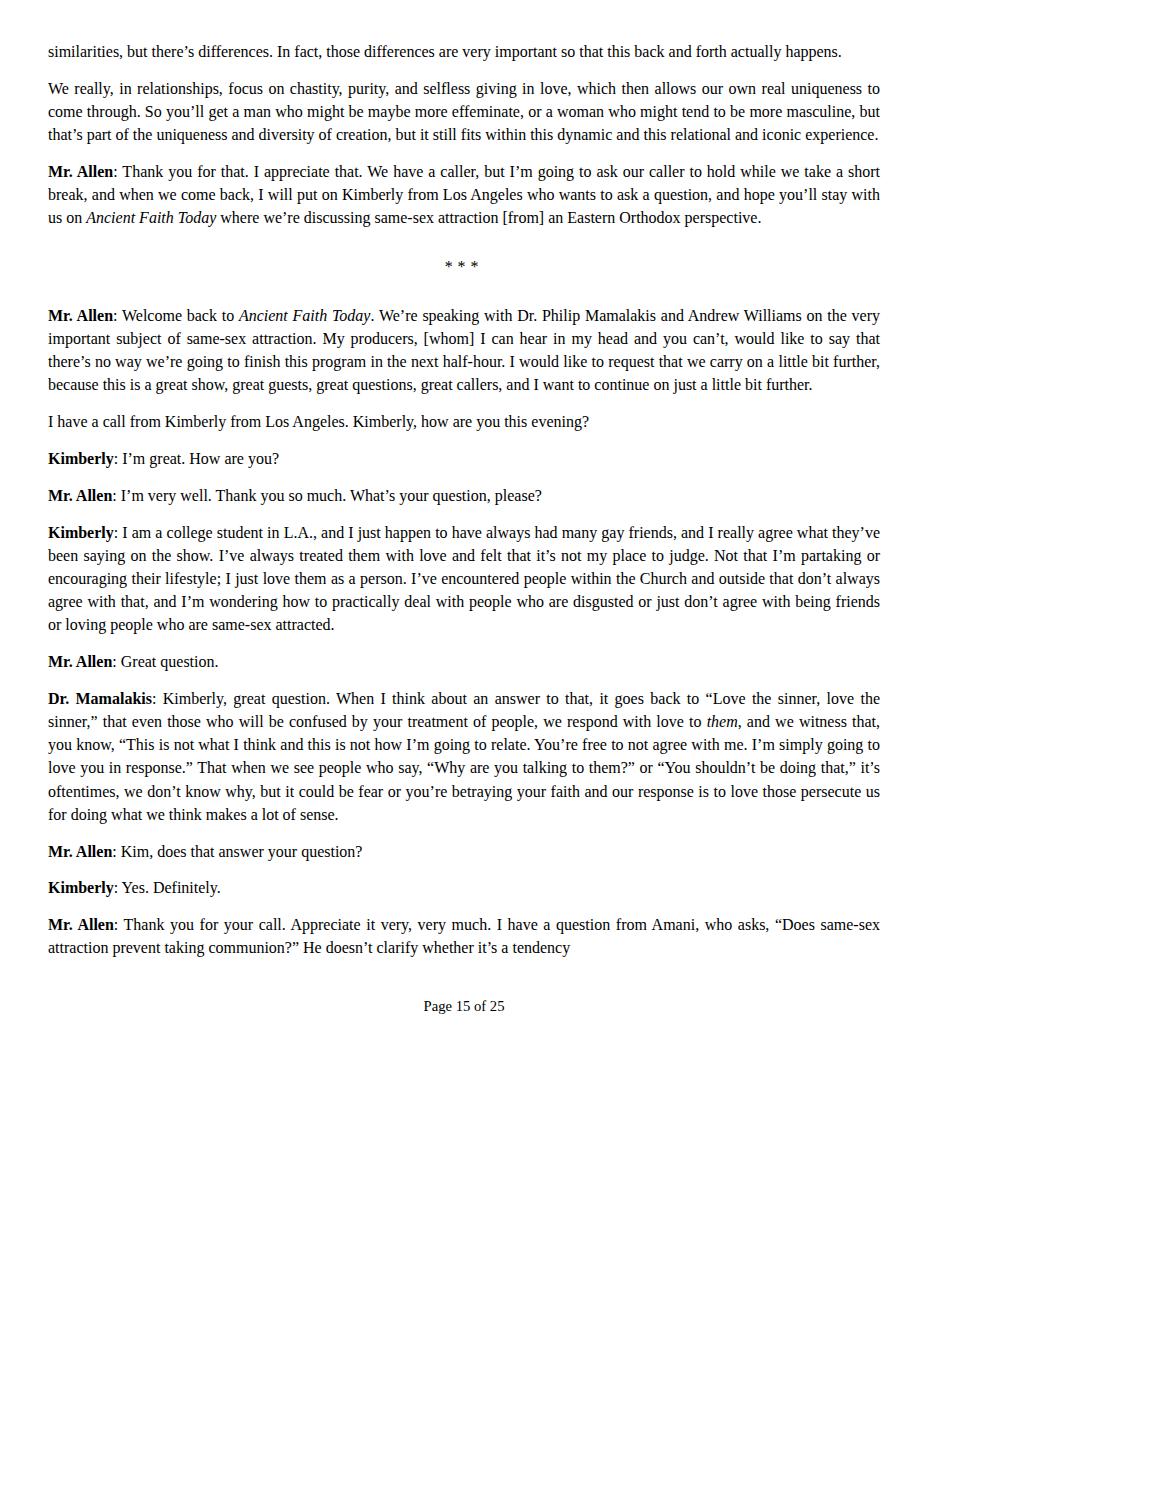similarities, but there’s differences. In fact, those differences are very important so that this back and forth actually happens.
We really, in relationships, focus on chastity, purity, and selfless giving in love, which then allows our own real uniqueness to come through. So you’ll get a man who might be maybe more effeminate, or a woman who might tend to be more masculine, but that’s part of the uniqueness and diversity of creation, but it still fits within this dynamic and this relational and iconic experience.
Mr. Allen: Thank you for that. I appreciate that. We have a caller, but I’m going to ask our caller to hold while we take a short break, and when we come back, I will put on Kimberly from Los Angeles who wants to ask a question, and hope you’ll stay with us on Ancient Faith Today where we’re discussing same-sex attraction [from] an Eastern Orthodox perspective.
***
Mr. Allen: Welcome back to Ancient Faith Today. We’re speaking with Dr. Philip Mamalakis and Andrew Williams on the very important subject of same-sex attraction. My producers, [whom] I can hear in my head and you can’t, would like to say that there’s no way we’re going to finish this program in the next half-hour. I would like to request that we carry on a little bit further, because this is a great show, great guests, great questions, great callers, and I want to continue on just a little bit further.
I have a call from Kimberly from Los Angeles. Kimberly, how are you this evening?
Kimberly: I’m great. How are you?
Mr. Allen: I’m very well. Thank you so much. What’s your question, please?
Kimberly: I am a college student in L.A., and I just happen to have always had many gay friends, and I really agree what they’ve been saying on the show. I’ve always treated them with love and felt that it’s not my place to judge. Not that I’m partaking or encouraging their lifestyle; I just love them as a person. I’ve encountered people within the Church and outside that don’t always agree with that, and I’m wondering how to practically deal with people who are disgusted or just don’t agree with being friends or loving people who are same-sex attracted.
Mr. Allen: Great question.
Dr. Mamalakis: Kimberly, great question. When I think about an answer to that, it goes back to “Love the sinner, love the sinner,” that even those who will be confused by your treatment of people, we respond with love to them, and we witness that, you know, “This is not what I think and this is not how I’m going to relate. You’re free to not agree with me. I’m simply going to love you in response.” That when we see people who say, “Why are you talking to them?” or “You shouldn’t be doing that,” it’s oftentimes, we don’t know why, but it could be fear or you’re betraying your faith and our response is to love those persecute us for doing what we think makes a lot of sense.
Mr. Allen: Kim, does that answer your question?
Kimberly: Yes. Definitely.
Mr. Allen: Thank you for your call. Appreciate it very, very much. I have a question from Amani, who asks, “Does same-sex attraction prevent taking communion?” He doesn’t clarify whether it’s a tendency
Page 15 of 25